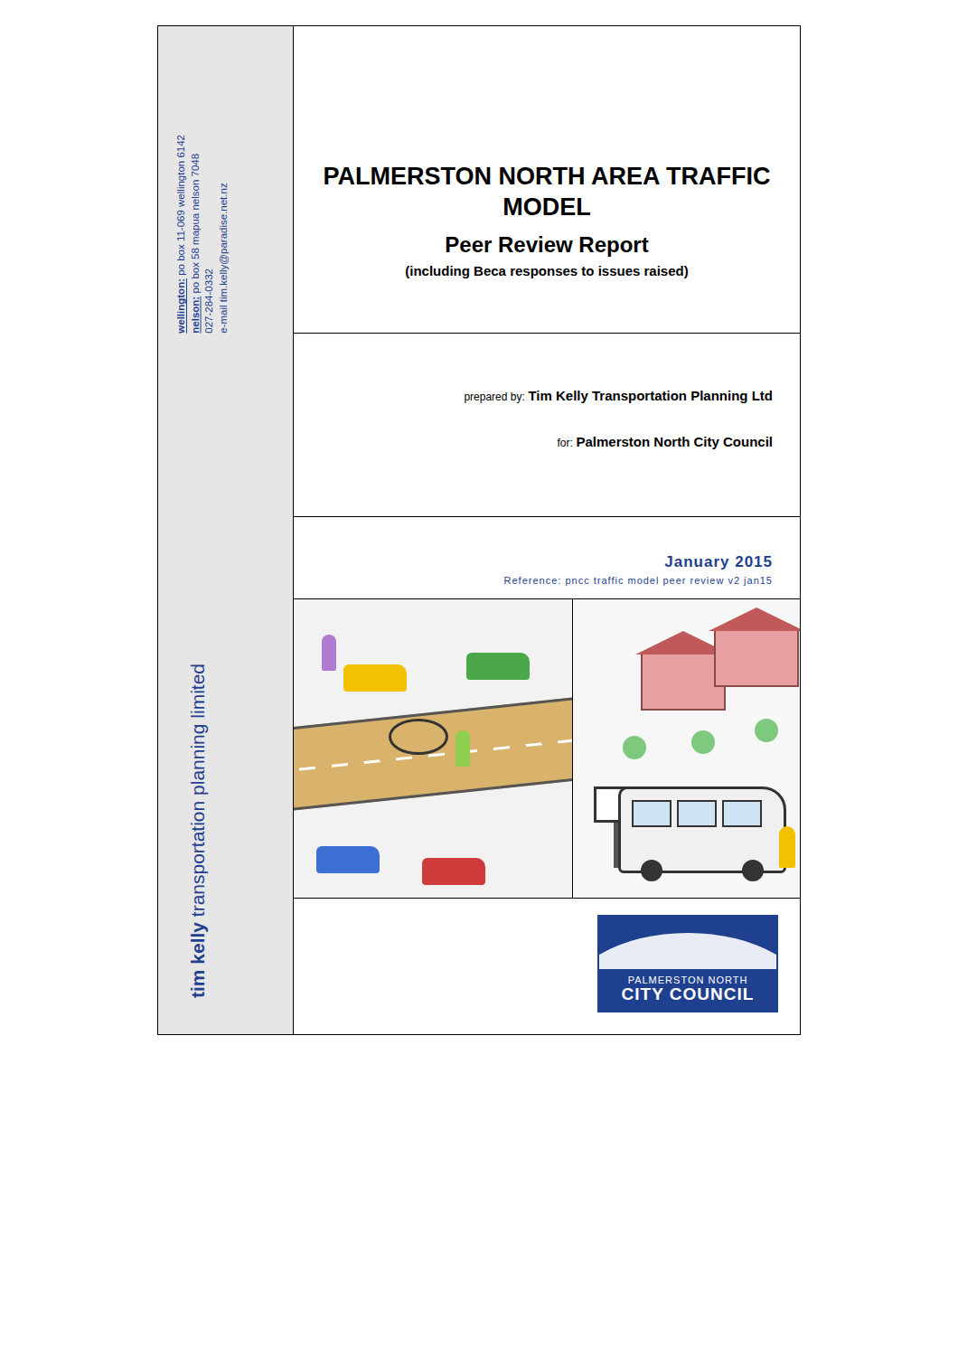wellington: po box 11-069 wellington 6142
nelson: po box 58 mapua nelson 7048
027-284-0332
e-mail tim.kelly@paradise.net.nz
tim kelly transportation planning limited
PALMERSTON NORTH AREA TRAFFIC MODEL
Peer Review Report
(including Beca responses to issues raised)
prepared by: Tim Kelly Transportation Planning Ltd
for: Palmerston North City Council
January 2015
Reference: pncc traffic model peer review v2 jan15
PALMERSTON NORTH
CITY COUNCIL